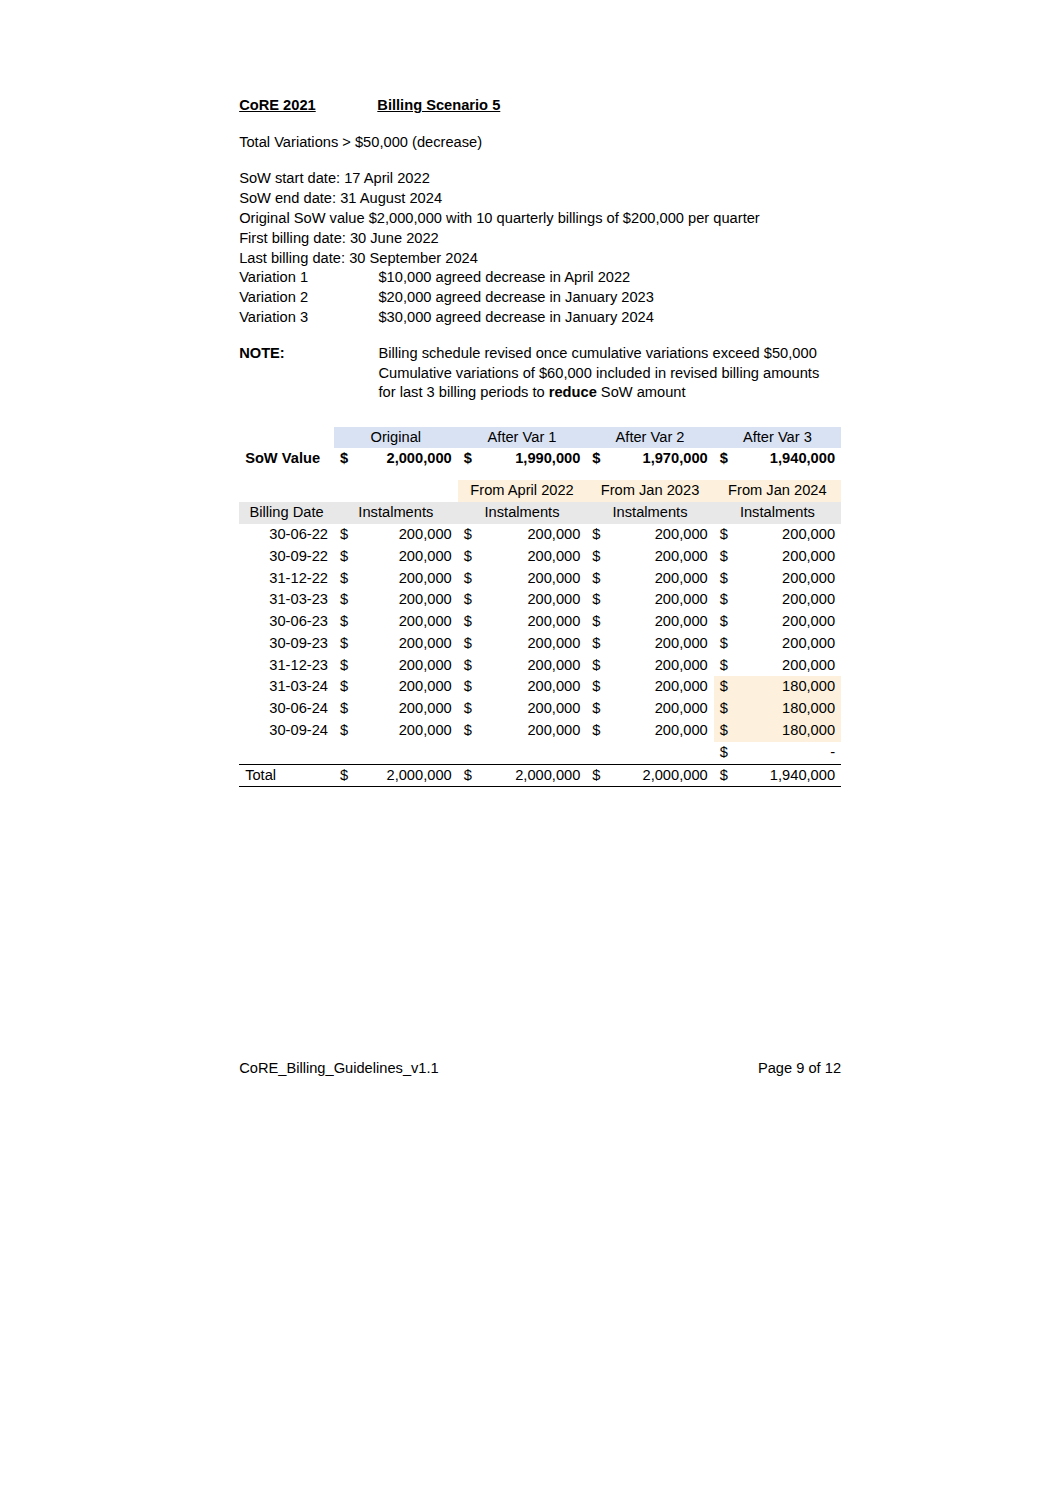CoRE 2021Billing Scenario 5
Total Variations > $50,000 (decrease)
SoW start date: 17 April 2022 SoW end date: 31 August 2024 Original SoW value $2,000,000 with 10 quarterly billings of $200,000 per quarter First billing date: 30 June 2022 Last billing date: 30 September 2024 Variation 1$10,000 agreed decrease in April 2022 Variation 2$20,000 agreed decrease in January 2023 Variation 3$30,000 agreed decrease in January 2024
NOTE: Billing schedule revised once cumulative variations exceed $50,000
Cumulative variations of $60,000 included in revised billing amounts
for last 3 billing periods to reduce SoW amount
| | Original | After Var 1 | After Var 2 | After Var 3 |
| SoW Value | $ | 2,000,000 | $ | 1,990,000 | $ | 1,970,000 | $ | 1,940,000 |
| | | From April 2022 | From Jan 2023 | From Jan 2024 |
| Billing Date | Instalments | Instalments | Instalments | Instalments |
| 30-06-22 | $ | 200,000 | $ | 200,000 | $ | 200,000 | $ | 200,000 |
| 30-09-22 | $ | 200,000 | $ | 200,000 | $ | 200,000 | $ | 200,000 |
| 31-12-22 | $ | 200,000 | $ | 200,000 | $ | 200,000 | $ | 200,000 |
| 31-03-23 | $ | 200,000 | $ | 200,000 | $ | 200,000 | $ | 200,000 |
| 30-06-23 | $ | 200,000 | $ | 200,000 | $ | 200,000 | $ | 200,000 |
| 30-09-23 | $ | 200,000 | $ | 200,000 | $ | 200,000 | $ | 200,000 |
| 31-12-23 | $ | 200,000 | $ | 200,000 | $ | 200,000 | $ | 200,000 |
| 31-03-24 | $ | 200,000 | $ | 200,000 | $ | 200,000 | $ | 180,000 |
| 30-06-24 | $ | 200,000 | $ | 200,000 | $ | 200,000 | $ | 180,000 |
| 30-09-24 | $ | 200,000 | $ | 200,000 | $ | 200,000 | $ | 180,000 |
| | | | | $ | - |
| Total | $ | 2,000,000 | $ | 2,000,000 | $ | 2,000,000 | $ | 1,940,000 |
CoRE_Billing_Guidelines_v1.1 Page 9 of 12